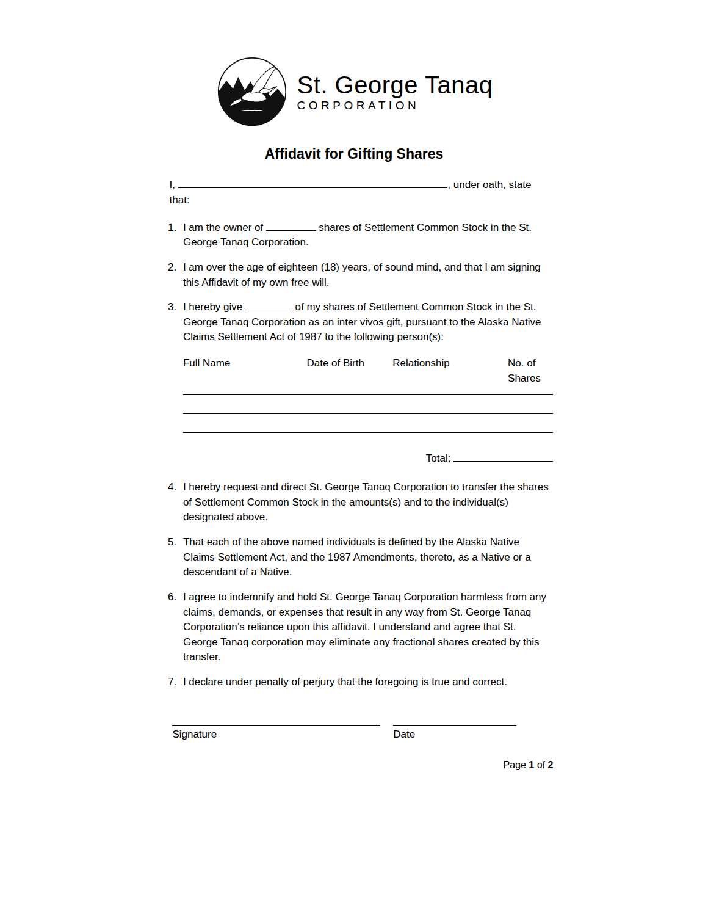St. George Tanaq
CORPORATION
Affidavit for Gifting Shares
I, , under oath, state that:
I am the owner of shares of Settlement Common Stock in the St. George Tanaq Corporation.
I am over the age of eighteen (18) years, of sound mind, and that I am signing this Affidavit of my own free will.
I hereby give of my shares of Settlement Common Stock in the St. George Tanaq Corporation as an inter vivos gift, pursuant to the Alaska Native Claims Settlement Act of 1987 to the following person(s):
Full Name Date of Birth Relationship No. of Shares
Total:
I hereby request and direct St. George Tanaq Corporation to transfer the shares of Settlement Common Stock in the amounts(s) and to the individual(s) designated above.
That each of the above named individuals is defined by the Alaska Native Claims Settlement Act, and the 1987 Amendments, thereto, as a Native or a descendant of a Native.
I agree to indemnify and hold St. George Tanaq Corporation harmless from any claims, demands, or expenses that result in any way from St. George Tanaq Corporation’s reliance upon this affidavit. I understand and agree that St. George Tanaq corporation may eliminate any fractional shares created by this transfer.
I declare under penalty of perjury that the foregoing is true and correct.
Signature
Date
Page 1 of 2